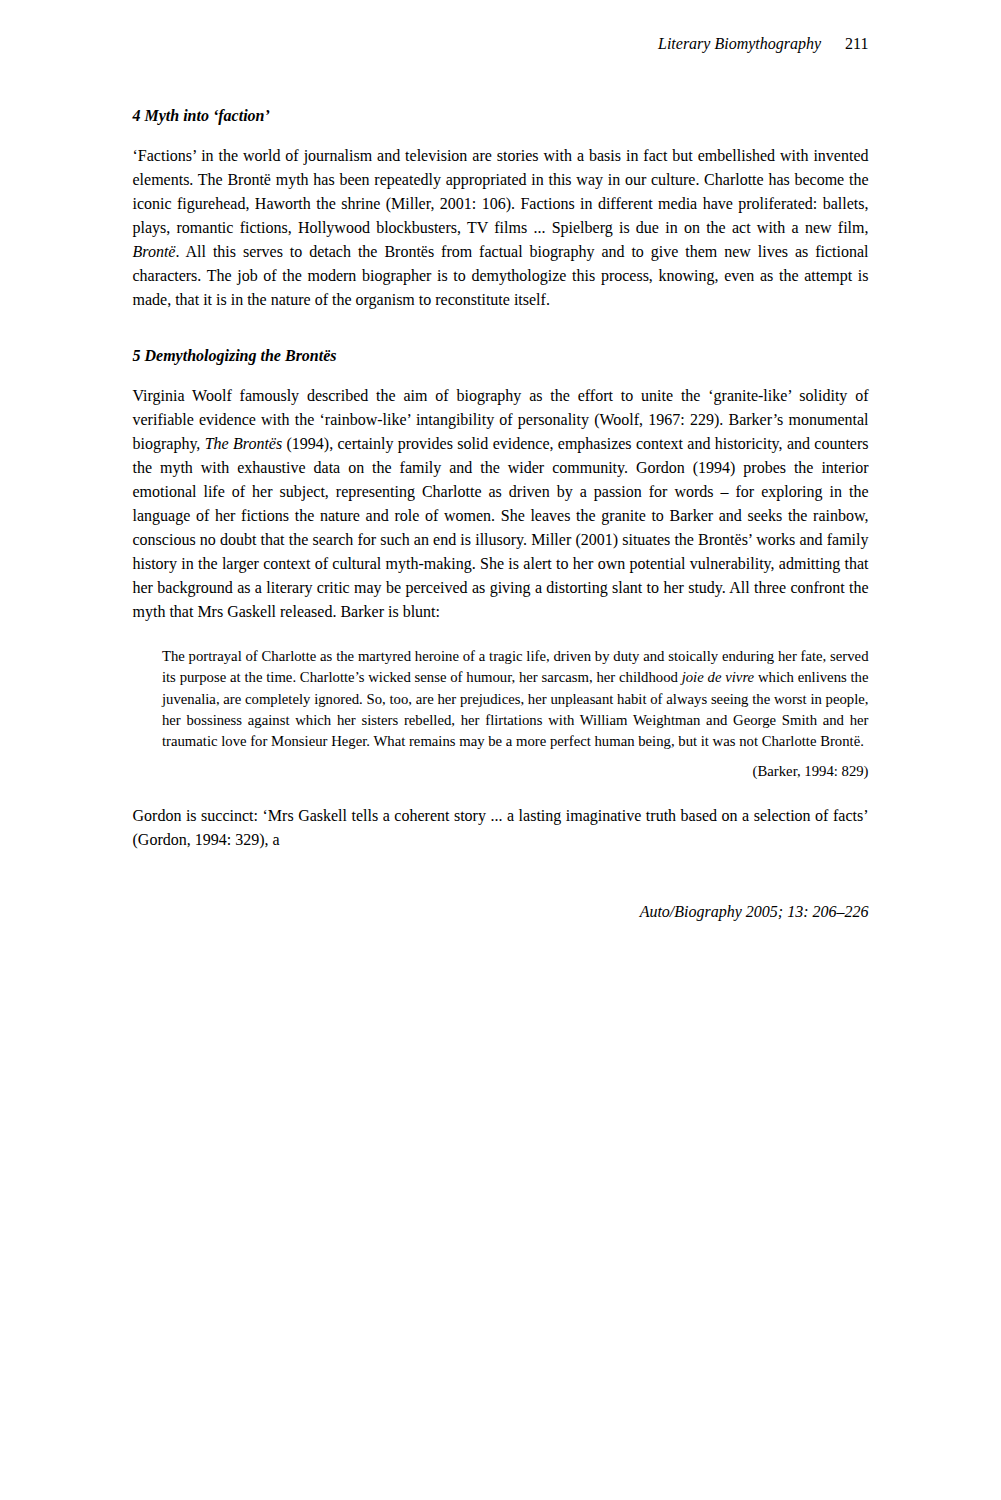Literary Biomythography 211
4 Myth into ‘faction’
‘Factions’ in the world of journalism and television are stories with a basis in fact but embellished with invented elements. The Brontë myth has been repeatedly appropriated in this way in our culture. Charlotte has become the iconic figurehead, Haworth the shrine (Miller, 2001: 106). Factions in different media have proliferated: ballets, plays, romantic fictions, Hollywood blockbusters, TV films ... Spielberg is due in on the act with a new film, Brontë. All this serves to detach the Brontës from factual biography and to give them new lives as fictional characters. The job of the modern biographer is to demythologize this process, knowing, even as the attempt is made, that it is in the nature of the organism to reconstitute itself.
5 Demythologizing the Brontës
Virginia Woolf famously described the aim of biography as the effort to unite the ‘granite-like’ solidity of verifiable evidence with the ‘rainbow-like’ intangibility of personality (Woolf, 1967: 229). Barker’s monumental biography, The Brontës (1994), certainly provides solid evidence, emphasizes context and historicity, and counters the myth with exhaustive data on the family and the wider community. Gordon (1994) probes the interior emotional life of her subject, representing Charlotte as driven by a passion for words – for exploring in the language of her fictions the nature and role of women. She leaves the granite to Barker and seeks the rainbow, conscious no doubt that the search for such an end is illusory. Miller (2001) situates the Brontës’ works and family history in the larger context of cultural myth-making. She is alert to her own potential vulnerability, admitting that her background as a literary critic may be perceived as giving a distorting slant to her study. All three confront the myth that Mrs Gaskell released. Barker is blunt:
The portrayal of Charlotte as the martyred heroine of a tragic life, driven by duty and stoically enduring her fate, served its purpose at the time. Charlotte’s wicked sense of humour, her sarcasm, her childhood joie de vivre which enlivens the juvenalia, are completely ignored. So, too, are her prejudices, her unpleasant habit of always seeing the worst in people, her bossiness against which her sisters rebelled, her flirtations with William Weightman and George Smith and her traumatic love for Monsieur Heger. What remains may be a more perfect human being, but it was not Charlotte Brontë.
(Barker, 1994: 829)
Gordon is succinct: ‘Mrs Gaskell tells a coherent story ... a lasting imaginative truth based on a selection of facts’ (Gordon, 1994: 329), a
Auto/Biography 2005; 13: 206–226